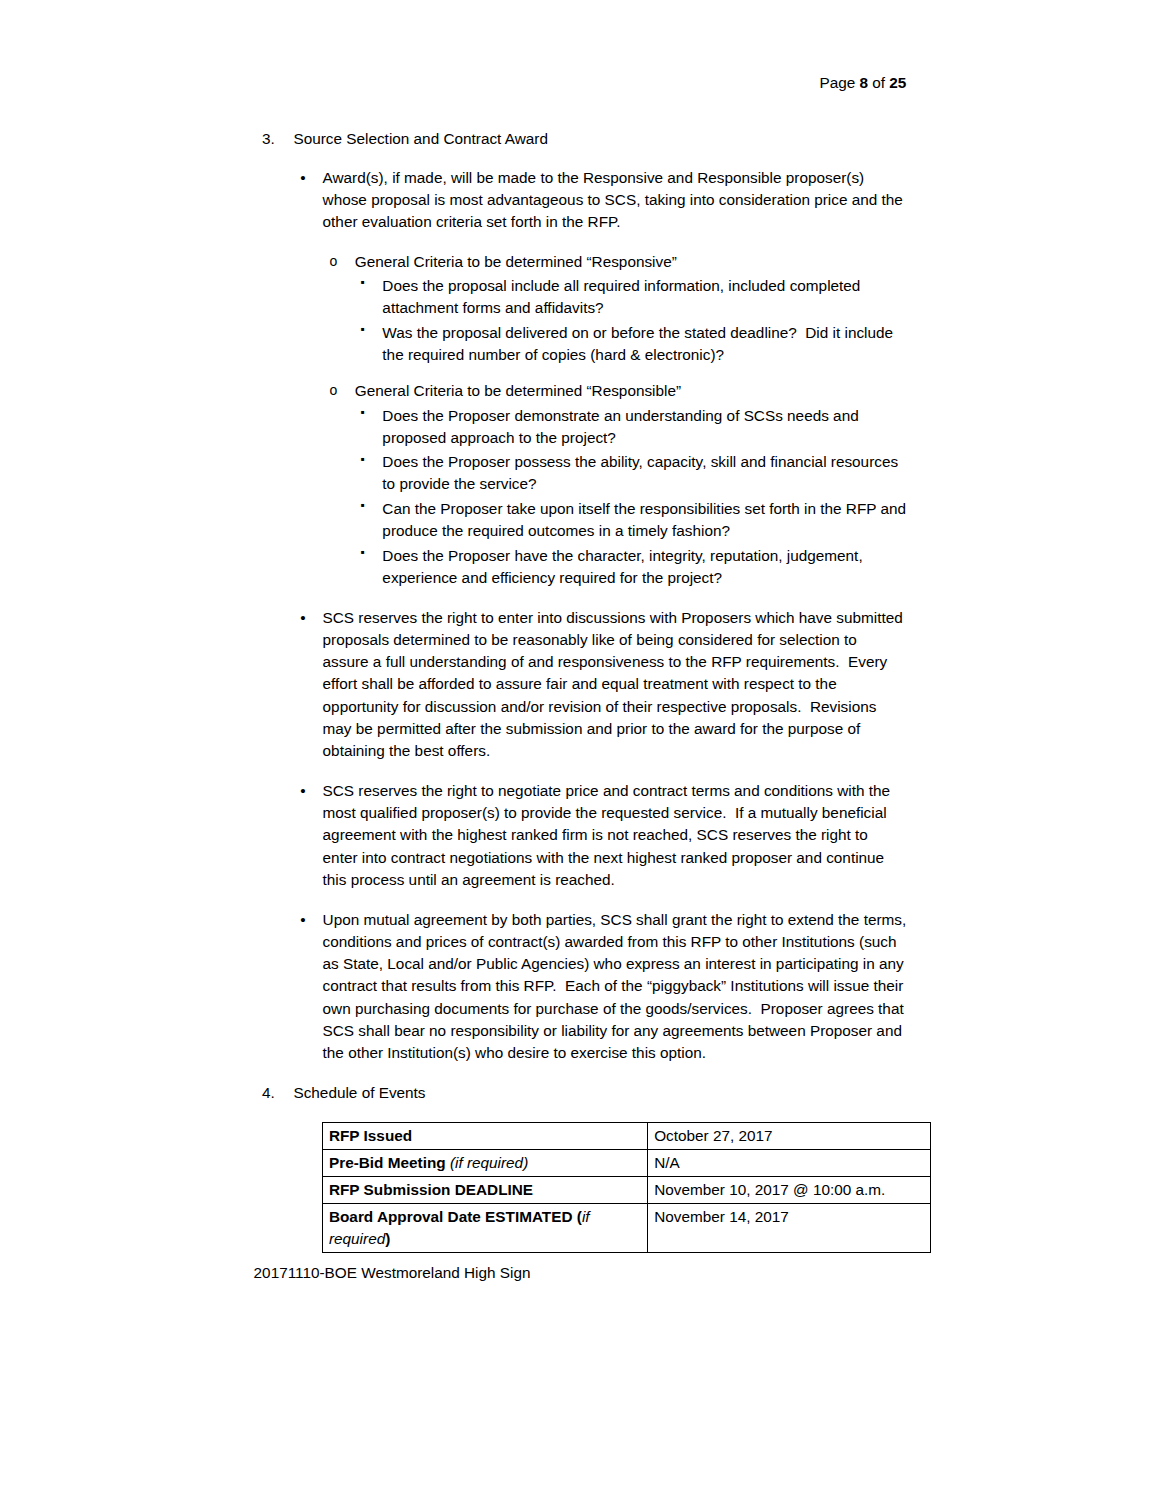Page 8 of 25
3. Source Selection and Contract Award
Award(s), if made, will be made to the Responsive and Responsible proposer(s) whose proposal is most advantageous to SCS, taking into consideration price and the other evaluation criteria set forth in the RFP.
General Criteria to be determined “Responsive”
Does the proposal include all required information, included completed attachment forms and affidavits?
Was the proposal delivered on or before the stated deadline? Did it include the required number of copies (hard & electronic)?
General Criteria to be determined “Responsible”
Does the Proposer demonstrate an understanding of SCSs needs and proposed approach to the project?
Does the Proposer possess the ability, capacity, skill and financial resources to provide the service?
Can the Proposer take upon itself the responsibilities set forth in the RFP and produce the required outcomes in a timely fashion?
Does the Proposer have the character, integrity, reputation, judgement, experience and efficiency required for the project?
SCS reserves the right to enter into discussions with Proposers which have submitted proposals determined to be reasonably like of being considered for selection to assure a full understanding of and responsiveness to the RFP requirements. Every effort shall be afforded to assure fair and equal treatment with respect to the opportunity for discussion and/or revision of their respective proposals. Revisions may be permitted after the submission and prior to the award for the purpose of obtaining the best offers.
SCS reserves the right to negotiate price and contract terms and conditions with the most qualified proposer(s) to provide the requested service. If a mutually beneficial agreement with the highest ranked firm is not reached, SCS reserves the right to enter into contract negotiations with the next highest ranked proposer and continue this process until an agreement is reached.
Upon mutual agreement by both parties, SCS shall grant the right to extend the terms, conditions and prices of contract(s) awarded from this RFP to other Institutions (such as State, Local and/or Public Agencies) who express an interest in participating in any contract that results from this RFP. Each of the “piggyback” Institutions will issue their own purchasing documents for purchase of the goods/services. Proposer agrees that SCS shall bear no responsibility or liability for any agreements between Proposer and the other Institution(s) who desire to exercise this option.
4. Schedule of Events
| RFP Issued | October 27, 2017 |
| Pre-Bid Meeting (if required) | N/A |
| RFP Submission DEADLINE | November 10, 2017 @ 10:00 a.m. |
| Board Approval Date ESTIMATED ( if required ) | November 14, 2017 |
20171110-BOE Westmoreland High Sign